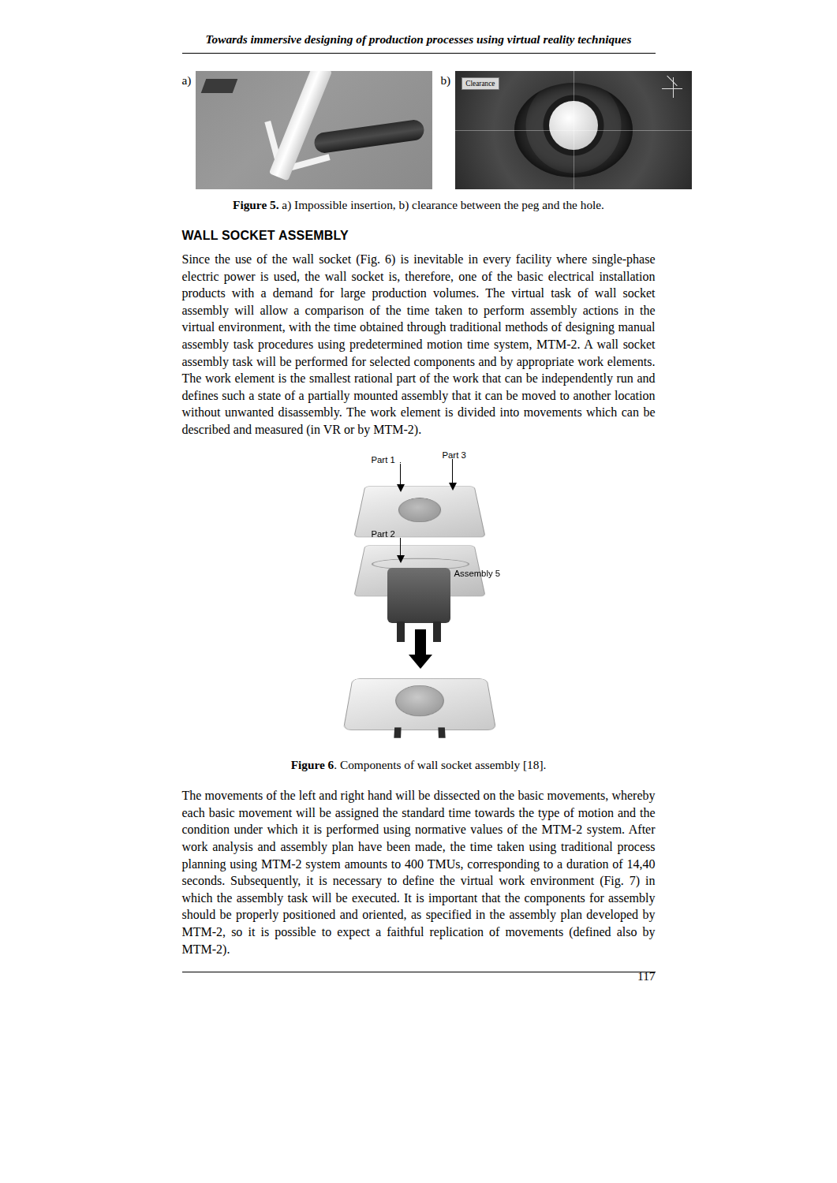Towards immersive designing of production processes using virtual reality techniques
a)
b)
Clearance
Figure 5. a) Impossible insertion, b) clearance between the peg and the hole.
WALL SOCKET ASSEMBLY
Since the use of the wall socket (Fig. 6) is inevitable in every facility where single-phase electric power is used, the wall socket is, therefore, one of the basic electrical installation products with a demand for large production volumes. The virtual task of wall socket assembly will allow a comparison of the time taken to perform assembly actions in the virtual environment, with the time obtained through traditional methods of designing manual assembly task procedures using predetermined motion time system, MTM-2. A wall socket assembly task will be performed for selected components and by appropriate work elements. The work element is the smallest rational part of the work that can be independently run and defines such a state of a partially mounted assembly that it can be moved to another location without unwanted disassembly. The work element is divided into movements which can be described and measured (in VR or by MTM-2).
Part 1
Part 3
Part 2
Assembly 5
Figure 6. Components of wall socket assembly [18].
The movements of the left and right hand will be dissected on the basic movements, whereby each basic movement will be assigned the standard time towards the type of motion and the condition under which it is performed using normative values of the MTM-2 system. After work analysis and assembly plan have been made, the time taken using traditional process planning using MTM-2 system amounts to 400 TMUs, corresponding to a duration of 14,40 seconds. Subsequently, it is necessary to define the virtual work environment (Fig. 7) in which the assembly task will be executed. It is important that the components for assembly should be properly positioned and oriented, as specified in the assembly plan developed by MTM-2, so it is possible to expect a faithful replication of movements (defined also by MTM-2).
117